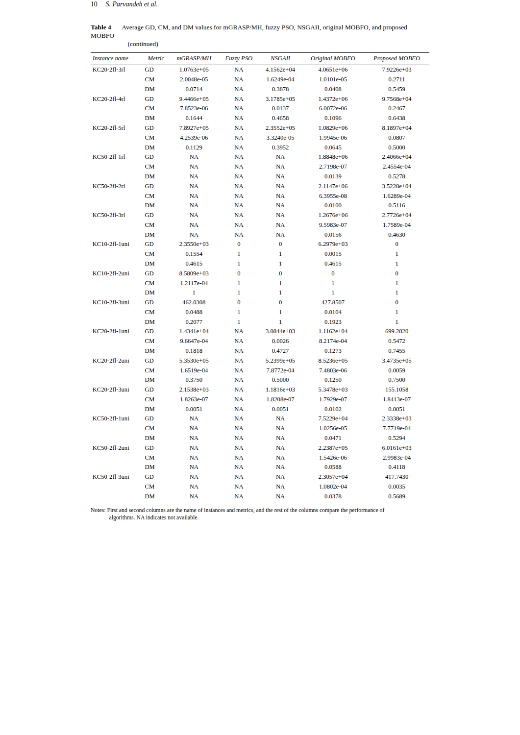10 S. Parvandeh et al.
Table 4 Average GD, CM, and DM values for mGRASP/MH, fuzzy PSO, NSGAII, original MOBFO, and proposed MOBFO (continued)
| Instance name | Metric | mGRASP/MH | Fuzzy PSO | NSGAII | Original MOBFO | Proposed MOBFO |
| --- | --- | --- | --- | --- | --- | --- |
| KC20-2fl-3rl | GD | 1.0763e+05 | NA | 4.1562e+04 | 4.0651e+06 | 7.9226e+03 |
| | CM | 2.0048e-05 | NA | 1.6249e-04 | 1.0101e-05 | 0.2711 |
| | DM | 0.0714 | NA | 0.3878 | 0.0408 | 0.5459 |
| KC20-2fl-4rl | GD | 9.4466e+05 | NA | 3.1785e+05 | 1.4372e+06 | 9.7568e+04 |
| | CM | 7.8523e-06 | NA | 0.0137 | 6.0072e-06 | 0.2467 |
| | DM | 0.1644 | NA | 0.4658 | 0.1096 | 0.6438 |
| KC20-2fl-5rl | GD | 7.8927e+05 | NA | 2.3552e+05 | 1.0829e+06 | 8.1897e+04 |
| | CM | 4.2539e-06 | NA | 3.3240e-05 | 1.9945e-06 | 0.0807 |
| | DM | 0.1129 | NA | 0.3952 | 0.0645 | 0.5000 |
| KC50-2fl-1rl | GD | NA | NA | NA | 1.8848e+06 | 2.4066e+04 |
| | CM | NA | NA | NA | 2.7198e-07 | 2.4554e-04 |
| | DM | NA | NA | NA | 0.0139 | 0.5278 |
| KC50-2fl-2rl | GD | NA | NA | NA | 2.1147e+06 | 3.5228e+04 |
| | CM | NA | NA | NA | 6.3955e-08 | 1.6289e-04 |
| | DM | NA | NA | NA | 0.0100 | 0.5116 |
| KC50-2fl-3rl | GD | NA | NA | NA | 1.2676e+06 | 2.7726e+04 |
| | CM | NA | NA | NA | 9.5983e-07 | 1.7589e-04 |
| | DM | NA | NA | NA | 0.0156 | 0.4630 |
| KC10-2fl-1uni | GD | 2.3550e+03 | 0 | 0 | 6.2979e+03 | 0 |
| | CM | 0.1554 | 1 | 1 | 0.0015 | 1 |
| | DM | 0.4615 | 1 | 1 | 0.4615 | 1 |
| KC10-2fl-2uni | GD | 8.5809e+03 | 0 | 0 | 0 | 0 |
| | CM | 1.2117e-04 | 1 | 1 | 1 | 1 |
| | DM | 1 | 1 | 1 | 1 | 1 |
| KC10-2fl-3uni | GD | 462.0308 | 0 | 0 | 427.8507 | 0 |
| | CM | 0.0488 | 1 | 1 | 0.0104 | 1 |
| | DM | 0.2077 | 1 | 1 | 0.1923 | 1 |
| KC20-2fl-1uni | GD | 1.4341e+04 | NA | 3.0844e+03 | 1.1162e+04 | 699.2820 |
| | CM | 9.6647e-04 | NA | 0.0026 | 8.2174e-04 | 0.5472 |
| | DM | 0.1818 | NA | 0.4727 | 0.1273 | 0.7455 |
| KC20-2fl-2uni | GD | 5.3530e+05 | NA | 5.2399e+05 | 8.5236e+05 | 3.4735e+05 |
| | CM | 1.6519e-04 | NA | 7.8772e-04 | 7.4803e-06 | 0.0059 |
| | DM | 0.3750 | NA | 0.5000 | 0.1250 | 0.7500 |
| KC20-2fl-3uni | GD | 2.1538e+03 | NA | 1.1816e+03 | 5.3478e+03 | 155.1058 |
| | CM | 1.8263e-07 | NA | 1.8208e-07 | 1.7929e-07 | 1.8413e-07 |
| | DM | 0.0051 | NA | 0.0051 | 0.0102 | 0.0051 |
| KC50-2fl-1uni | GD | NA | NA | NA | 7.5229e+04 | 2.3338e+03 |
| | CM | NA | NA | NA | 1.0256e-05 | 7.7719e-04 |
| | DM | NA | NA | NA | 0.0471 | 0.5294 |
| KC50-2fl-2uni | GD | NA | NA | NA | 2.2387e+05 | 6.0161e+03 |
| | CM | NA | NA | NA | 1.5426e-06 | 2.9983e-04 |
| | DM | NA | NA | NA | 0.0588 | 0.4118 |
| KC50-2fl-3uni | GD | NA | NA | NA | 2.3057e+04 | 417.7430 |
| | CM | NA | NA | NA | 1.0802e-04 | 0.0035 |
| | DM | NA | NA | NA | 0.0378 | 0.5689 |
Notes: First and second columns are the name of instances and metrics, and the rest of the columns compare the performance of algorithms. NA indicates not available.